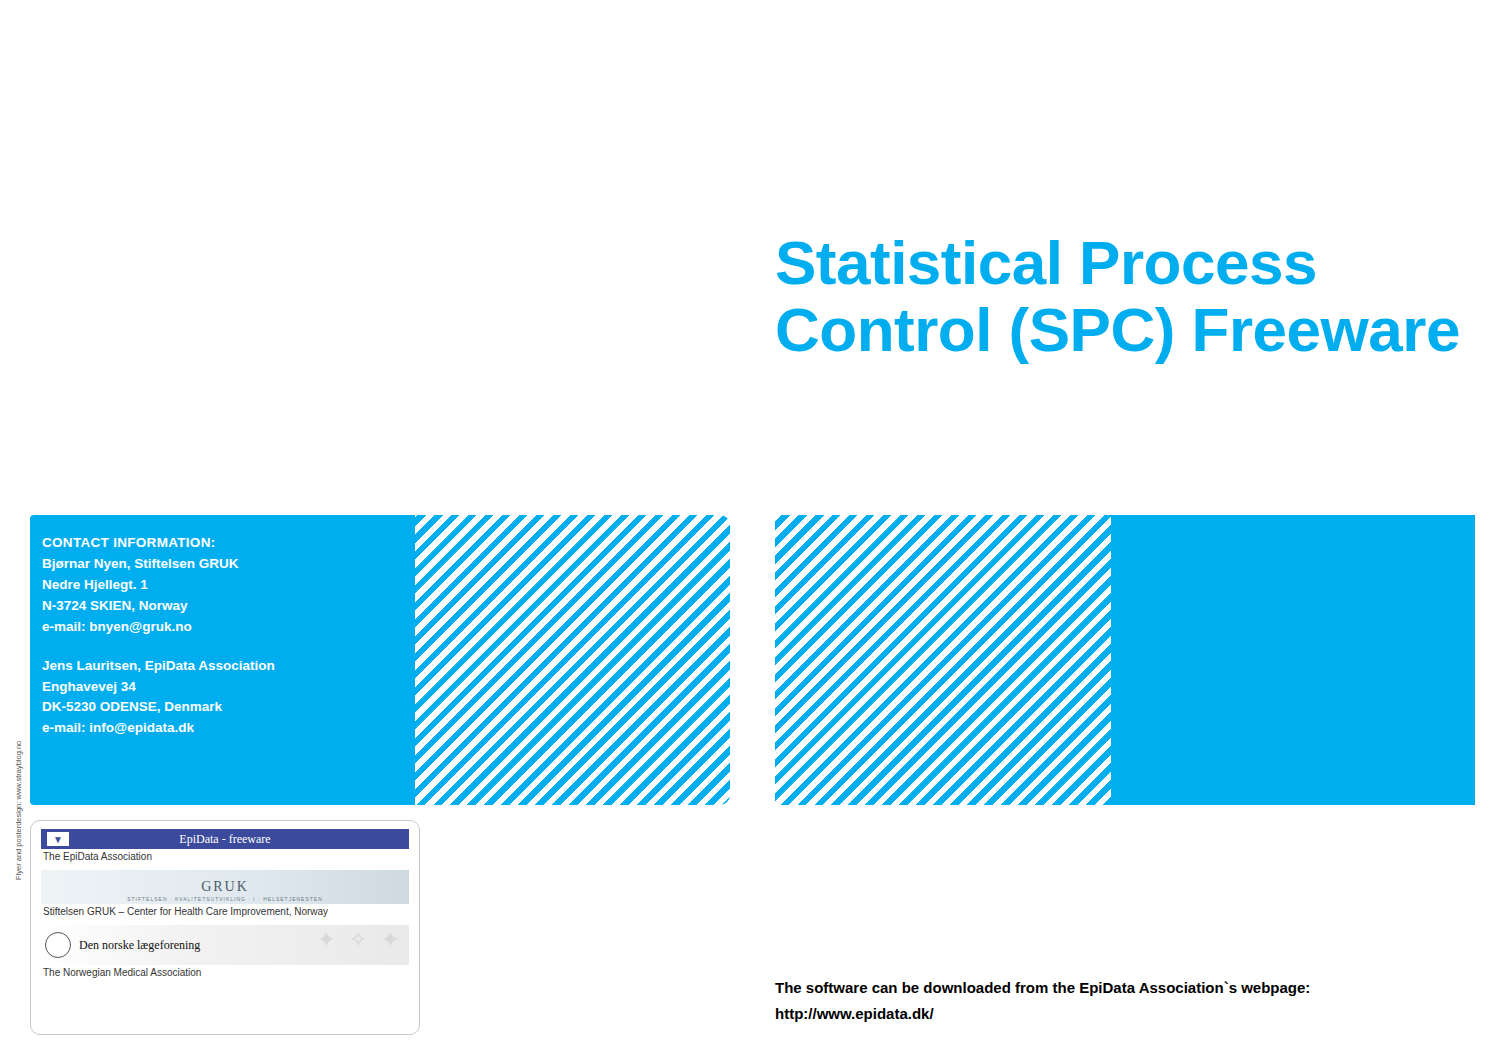Statistical Process Control (SPC) Freeware
CONTACT INFORMATION:
Bjørnar Nyen, Stiftelsen GRUK
Nedre Hjellegt. 1
N-3724 SKIEN, Norway
e-mail: bnyen@gruk.no
Jens Lauritsen, EpiData Association
Enghavevej 34
DK-5230 ODENSE, Denmark
e-mail: info@epidata.dk
▼ EpiData - freeware
The EpiData Association
GRUK STIFTELSEN · KVALITETSUTVIKLING · I · HELSETJENESTEN
Stiftelsen GRUK – Center for Health Care Improvement, Norway
Den norske lægeforening ✦ ✧ ✦
The Norwegian Medical Association
Flyer and posterdesign: www.strayblog.no
The software can be downloaded from the EpiData Association`s webpage:
http://www.epidata.dk/